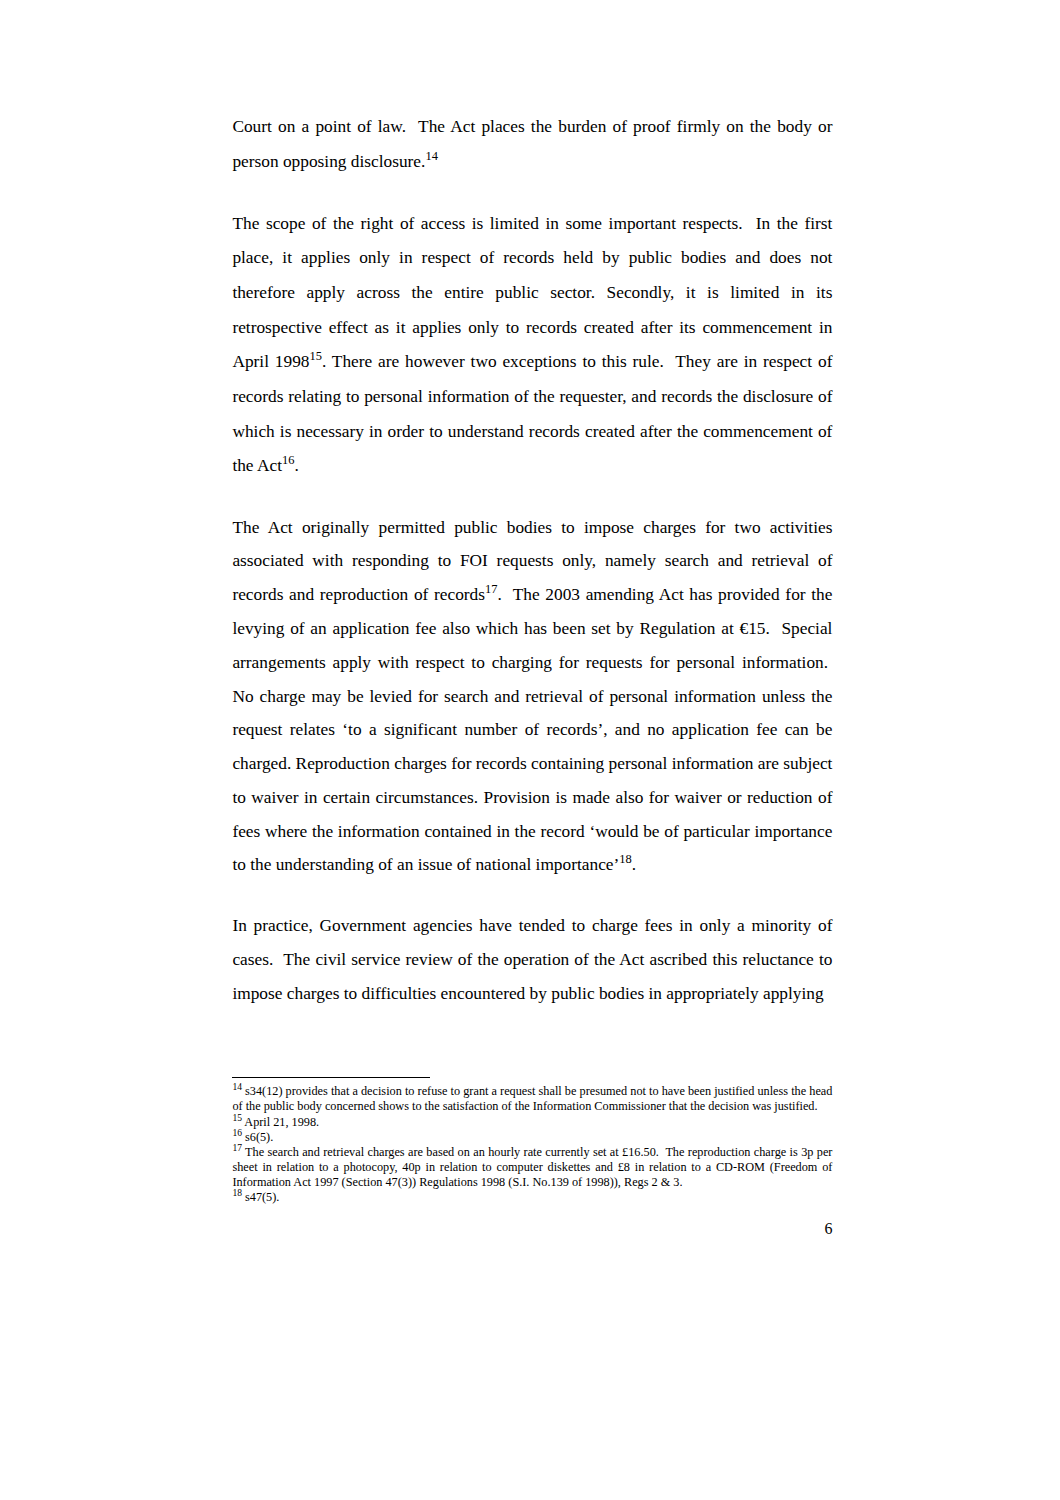Court on a point of law. The Act places the burden of proof firmly on the body or person opposing disclosure.14
The scope of the right of access is limited in some important respects. In the first place, it applies only in respect of records held by public bodies and does not therefore apply across the entire public sector. Secondly, it is limited in its retrospective effect as it applies only to records created after its commencement in April 199815. There are however two exceptions to this rule. They are in respect of records relating to personal information of the requester, and records the disclosure of which is necessary in order to understand records created after the commencement of the Act16.
The Act originally permitted public bodies to impose charges for two activities associated with responding to FOI requests only, namely search and retrieval of records and reproduction of records17. The 2003 amending Act has provided for the levying of an application fee also which has been set by Regulation at €15. Special arrangements apply with respect to charging for requests for personal information. No charge may be levied for search and retrieval of personal information unless the request relates ‘to a significant number of records’, and no application fee can be charged. Reproduction charges for records containing personal information are subject to waiver in certain circumstances. Provision is made also for waiver or reduction of fees where the information contained in the record ‘would be of particular importance to the understanding of an issue of national importance’18.
In practice, Government agencies have tended to charge fees in only a minority of cases. The civil service review of the operation of the Act ascribed this reluctance to impose charges to difficulties encountered by public bodies in appropriately applying
14 s34(12) provides that a decision to refuse to grant a request shall be presumed not to have been justified unless the head of the public body concerned shows to the satisfaction of the Information Commissioner that the decision was justified.
15 April 21, 1998.
16 s6(5).
17 The search and retrieval charges are based on an hourly rate currently set at £16.50. The reproduction charge is 3p per sheet in relation to a photocopy, 40p in relation to computer diskettes and £8 in relation to a CD-ROM (Freedom of Information Act 1997 (Section 47(3)) Regulations 1998 (S.I. No.139 of 1998)), Regs 2 & 3.
18 s47(5).
6